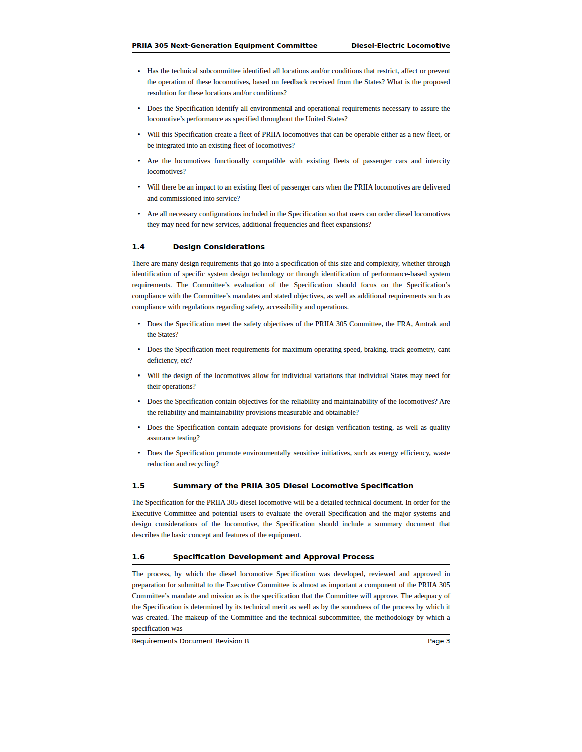PRIIA 305 Next-Generation Equipment Committee Diesel-Electric Locomotive
Has the technical subcommittee identified all locations and/or conditions that restrict, affect or prevent the operation of these locomotives, based on feedback received from the States? What is the proposed resolution for these locations and/or conditions?
Does the Specification identify all environmental and operational requirements necessary to assure the locomotive’s performance as specified throughout the United States?
Will this Specification create a fleet of PRIIA locomotives that can be operable either as a new fleet, or be integrated into an existing fleet of locomotives?
Are the locomotives functionally compatible with existing fleets of passenger cars and intercity locomotives?
Will there be an impact to an existing fleet of passenger cars when the PRIIA locomotives are delivered and commissioned into service?
Are all necessary configurations included in the Specification so that users can order diesel locomotives they may need for new services, additional frequencies and fleet expansions?
1.4 Design Considerations
There are many design requirements that go into a specification of this size and complexity, whether through identification of specific system design technology or through identification of performance-based system requirements. The Committee’s evaluation of the Specification should focus on the Specification’s compliance with the Committee’s mandates and stated objectives, as well as additional requirements such as compliance with regulations regarding safety, accessibility and operations.
Does the Specification meet the safety objectives of the PRIIA 305 Committee, the FRA, Amtrak and the States?
Does the Specification meet requirements for maximum operating speed, braking, track geometry, cant deficiency, etc?
Will the design of the locomotives allow for individual variations that individual States may need for their operations?
Does the Specification contain objectives for the reliability and maintainability of the locomotives? Are the reliability and maintainability provisions measurable and obtainable?
Does the Specification contain adequate provisions for design verification testing, as well as quality assurance testing?
Does the Specification promote environmentally sensitive initiatives, such as energy efficiency, waste reduction and recycling?
1.5 Summary of the PRIIA 305 Diesel Locomotive Specification
The Specification for the PRIIA 305 diesel locomotive will be a detailed technical document. In order for the Executive Committee and potential users to evaluate the overall Specification and the major systems and design considerations of the locomotive, the Specification should include a summary document that describes the basic concept and features of the equipment.
1.6 Specification Development and Approval Process
The process, by which the diesel locomotive Specification was developed, reviewed and approved in preparation for submittal to the Executive Committee is almost as important a component of the PRIIA 305 Committee’s mandate and mission as is the specification that the Committee will approve. The adequacy of the Specification is determined by its technical merit as well as by the soundness of the process by which it was created. The makeup of the Committee and the technical subcommittee, the methodology by which a specification was
Requirements Document Revision B Page 3